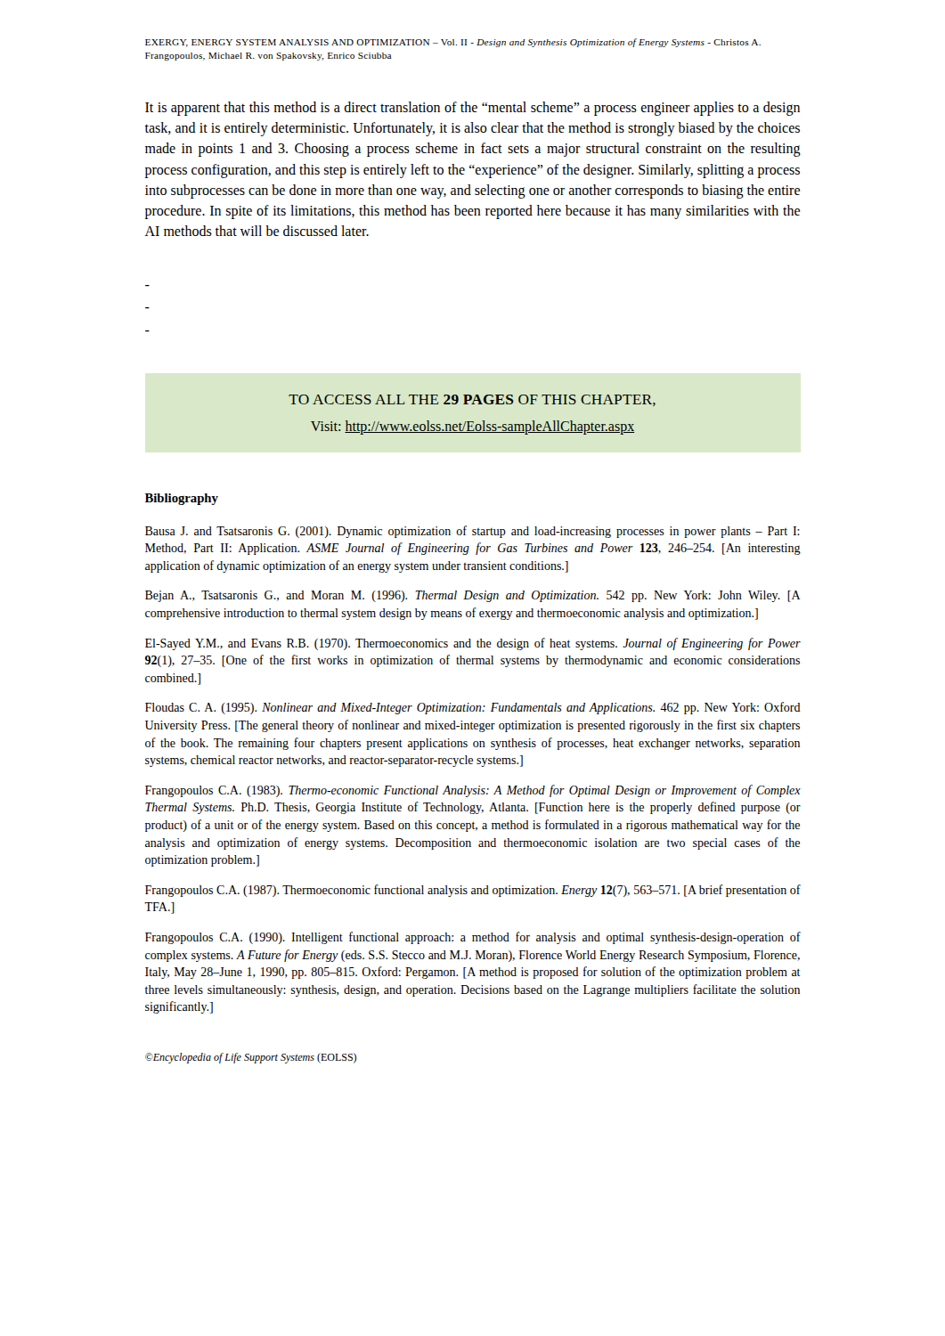Exergy, Energy System Analysis and Optimization – Vol. II - Design and Synthesis Optimization of Energy Systems - Christos A. Frangopoulos, Michael R. von Spakovsky, Enrico Sciubba
It is apparent that this method is a direct translation of the “mental scheme” a process engineer applies to a design task, and it is entirely deterministic. Unfortunately, it is also clear that the method is strongly biased by the choices made in points 1 and 3. Choosing a process scheme in fact sets a major structural constraint on the resulting process configuration, and this step is entirely left to the “experience” of the designer. Similarly, splitting a process into subprocesses can be done in more than one way, and selecting one or another corresponds to biasing the entire procedure. In spite of its limitations, this method has been reported here because it has many similarities with the AI methods that will be discussed later.
- - -
TO ACCESS ALL THE 29 PAGES OF THIS CHAPTER,
Visit: http://www.eolss.net/Eolss-sampleAllChapter.aspx
Bibliography
Bausa J. and Tsatsaronis G. (2001). Dynamic optimization of startup and load-increasing processes in power plants – Part I: Method, Part II: Application. ASME Journal of Engineering for Gas Turbines and Power 123, 246–254. [An interesting application of dynamic optimization of an energy system under transient conditions.]
Bejan A., Tsatsaronis G., and Moran M. (1996). Thermal Design and Optimization. 542 pp. New York: John Wiley. [A comprehensive introduction to thermal system design by means of exergy and thermoeconomic analysis and optimization.]
El-Sayed Y.M., and Evans R.B. (1970). Thermoeconomics and the design of heat systems. Journal of Engineering for Power 92(1), 27–35. [One of the first works in optimization of thermal systems by thermodynamic and economic considerations combined.]
Floudas C. A. (1995). Nonlinear and Mixed-Integer Optimization: Fundamentals and Applications. 462 pp. New York: Oxford University Press. [The general theory of nonlinear and mixed-integer optimization is presented rigorously in the first six chapters of the book. The remaining four chapters present applications on synthesis of processes, heat exchanger networks, separation systems, chemical reactor networks, and reactor-separator-recycle systems.]
Frangopoulos C.A. (1983). Thermo-economic Functional Analysis: A Method for Optimal Design or Improvement of Complex Thermal Systems. Ph.D. Thesis, Georgia Institute of Technology, Atlanta. [Function here is the properly defined purpose (or product) of a unit or of the energy system. Based on this concept, a method is formulated in a rigorous mathematical way for the analysis and optimization of energy systems. Decomposition and thermoeconomic isolation are two special cases of the optimization problem.]
Frangopoulos C.A. (1987). Thermoeconomic functional analysis and optimization. Energy 12(7), 563–571. [A brief presentation of TFA.]
Frangopoulos C.A. (1990). Intelligent functional approach: a method for analysis and optimal synthesis-design-operation of complex systems. A Future for Energy (eds. S.S. Stecco and M.J. Moran), Florence World Energy Research Symposium, Florence, Italy, May 28–June 1, 1990, pp. 805–815. Oxford: Pergamon. [A method is proposed for solution of the optimization problem at three levels simultaneously: synthesis, design, and operation. Decisions based on the Lagrange multipliers facilitate the solution significantly.]
©Encyclopedia of Life Support Systems (EOLSS)